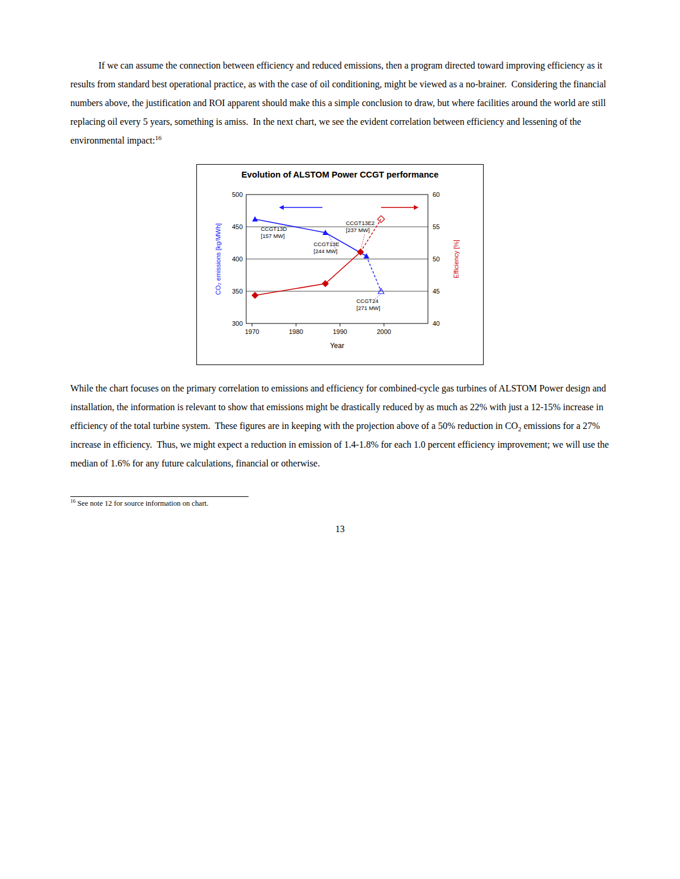If we can assume the connection between efficiency and reduced emissions, then a program directed toward improving efficiency as it results from standard best operational practice, as with the case of oil conditioning, might be viewed as a no-brainer. Considering the financial numbers above, the justification and ROI apparent should make this a simple conclusion to draw, but where facilities around the world are still replacing oil every 5 years, something is amiss. In the next chart, we see the evident correlation between efficiency and lessening of the environmental impact:16
Evolution of ALSTOM Power CCGT performance
500 450 400 350 300 CO₂ emissions [kg/MWh] 60 55 50 45 40 Efficiency [%] 1970 1980 1990 2000 Year CCGT13D [157 MW] CCGT13E [244 MW] CCGT13E2 [237 MW] CCGT24 [271 MW]
While the chart focuses on the primary correlation to emissions and efficiency for combined-cycle gas turbines of ALSTOM Power design and installation, the information is relevant to show that emissions might be drastically reduced by as much as 22% with just a 12-15% increase in efficiency of the total turbine system. These figures are in keeping with the projection above of a 50% reduction in CO2 emissions for a 27% increase in efficiency. Thus, we might expect a reduction in emission of 1.4-1.8% for each 1.0 percent efficiency improvement; we will use the median of 1.6% for any future calculations, financial or otherwise.
16 See note 12 for source information on chart.
13